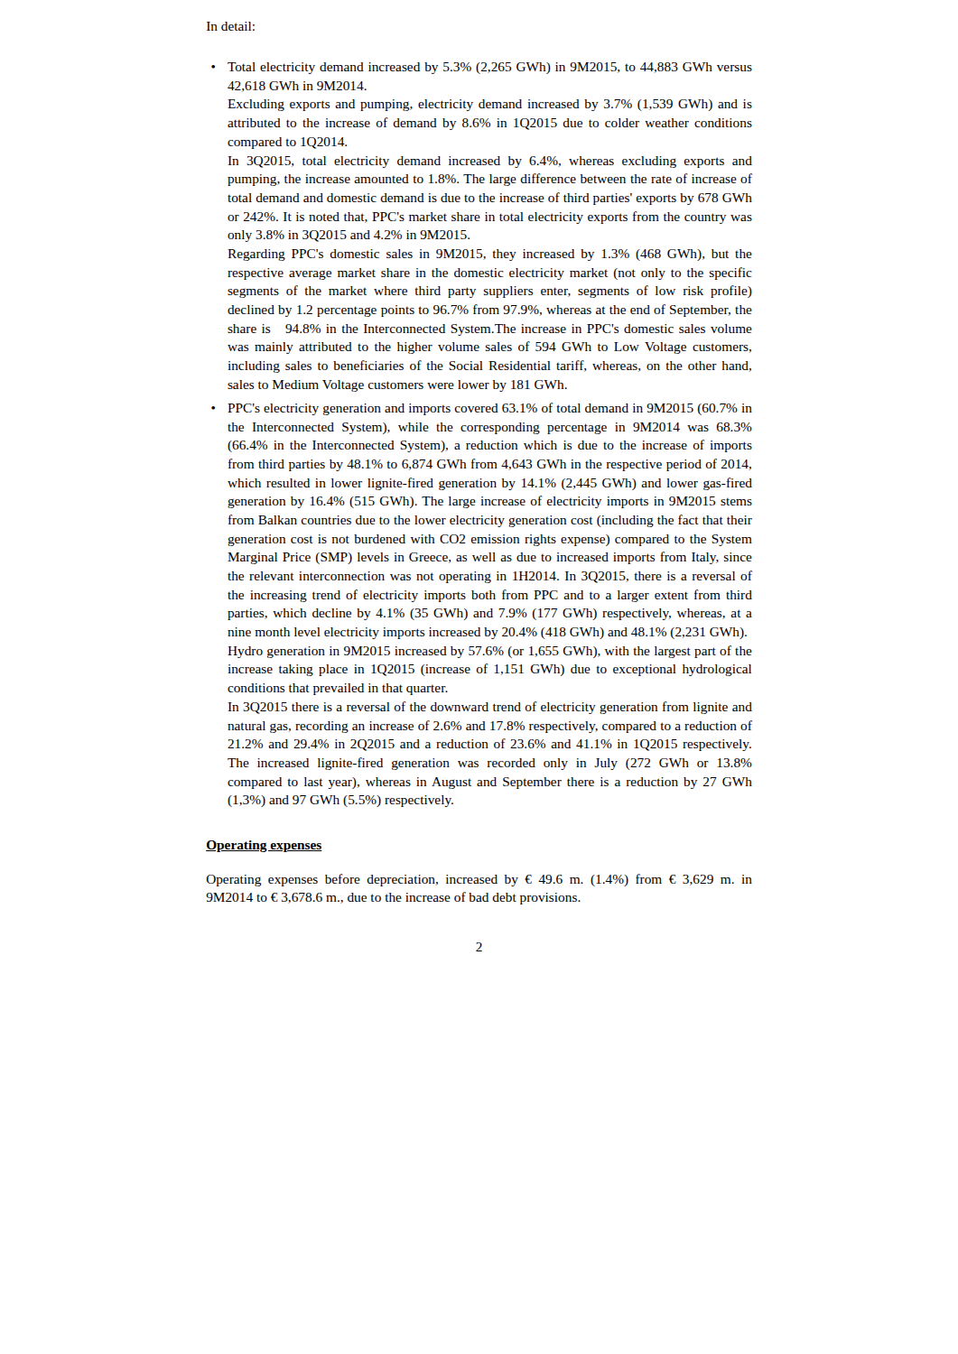In detail:
Total electricity demand increased by 5.3% (2,265 GWh) in 9M2015, to 44,883 GWh versus 42,618 GWh in 9M2014.
Excluding exports and pumping, electricity demand increased by 3.7% (1,539 GWh) and is attributed to the increase of demand by 8.6% in 1Q2015 due to colder weather conditions compared to 1Q2014.
In 3Q2015, total electricity demand increased by 6.4%, whereas excluding exports and pumping, the increase amounted to 1.8%. The large difference between the rate of increase of total demand and domestic demand is due to the increase of third parties' exports by 678 GWh or 242%. It is noted that, PPC's market share in total electricity exports from the country was only 3.8% in 3Q2015 and 4.2% in 9M2015.
Regarding PPC's domestic sales in 9M2015, they increased by 1.3% (468 GWh), but the respective average market share in the domestic electricity market (not only to the specific segments of the market where third party suppliers enter, segments of low risk profile) declined by 1.2 percentage points to 96.7% from 97.9%, whereas at the end of September, the share is 94.8% in the Interconnected System.The increase in PPC's domestic sales volume was mainly attributed to the higher volume sales of 594 GWh to Low Voltage customers, including sales to beneficiaries of the Social Residential tariff, whereas, on the other hand, sales to Medium Voltage customers were lower by 181 GWh.
PPC's electricity generation and imports covered 63.1% of total demand in 9M2015 (60.7% in the Interconnected System), while the corresponding percentage in 9M2014 was 68.3% (66.4% in the Interconnected System), a reduction which is due to the increase of imports from third parties by 48.1% to 6,874 GWh from 4,643 GWh in the respective period of 2014, which resulted in lower lignite-fired generation by 14.1% (2,445 GWh) and lower gas-fired generation by 16.4% (515 GWh). The large increase of electricity imports in 9M2015 stems from Balkan countries due to the lower electricity generation cost (including the fact that their generation cost is not burdened with CO2 emission rights expense) compared to the System Marginal Price (SMP) levels in Greece, as well as due to increased imports from Italy, since the relevant interconnection was not operating in 1H2014. In 3Q2015, there is a reversal of the increasing trend of electricity imports both from PPC and to a larger extent from third parties, which decline by 4.1% (35 GWh) and 7.9% (177 GWh) respectively, whereas, at a nine month level electricity imports increased by 20.4% (418 GWh) and 48.1% (2,231 GWh).
Hydro generation in 9M2015 increased by 57.6% (or 1,655 GWh), with the largest part of the increase taking place in 1Q2015 (increase of 1,151 GWh) due to exceptional hydrological conditions that prevailed in that quarter.
In 3Q2015 there is a reversal of the downward trend of electricity generation from lignite and natural gas, recording an increase of 2.6% and 17.8% respectively, compared to a reduction of 21.2% and 29.4% in 2Q2015 and a reduction of 23.6% and 41.1% in 1Q2015 respectively. The increased lignite-fired generation was recorded only in July (272 GWh or 13.8% compared to last year), whereas in August and September there is a reduction by 27 GWh (1,3%) and 97 GWh (5.5%) respectively.
Operating expenses
Operating expenses before depreciation, increased by € 49.6 m. (1.4%) from € 3,629 m. in 9M2014 to € 3,678.6 m., due to the increase of bad debt provisions.
2